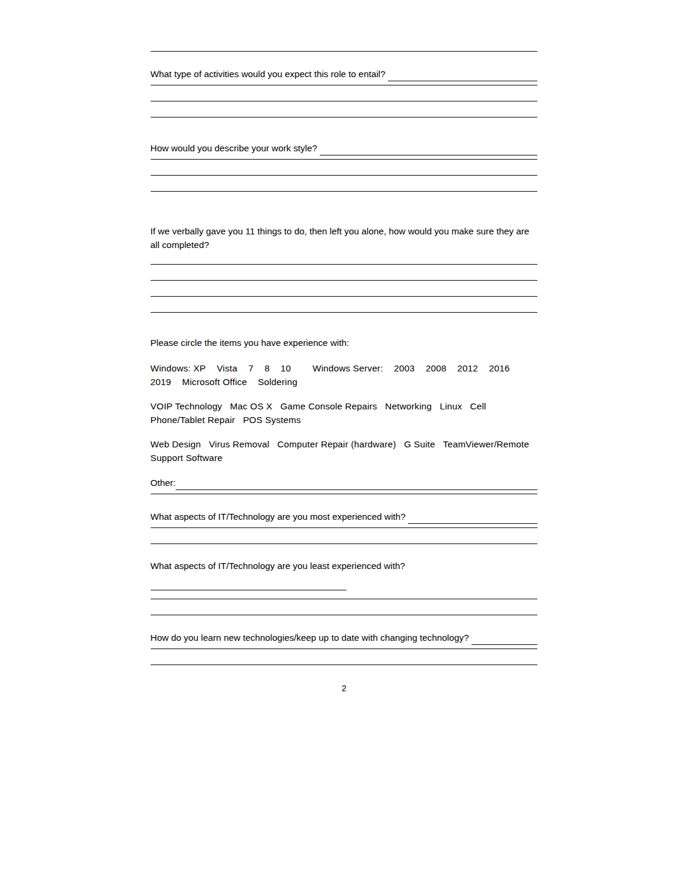What type of activities would you expect this role to entail?
How would you describe your work style?
If we verbally gave you 11 things to do, then left you alone, how would you make sure they are all completed?
Please circle the items you have experience with:
Windows: XP Vista 7 8 10 Windows Server: 2003 2008 2012 2016 2019 Microsoft Office Soldering
VOIP Technology Mac OS X Game Console Repairs Networking Linux Cell Phone/Tablet Repair POS Systems
Web Design Virus Removal Computer Repair (hardware) G Suite TeamViewer/Remote Support Software
Other:
What aspects of IT/Technology are you most experienced with?
What aspects of IT/Technology are you least experienced with?
How do you learn new technologies/keep up to date with changing technology?
2